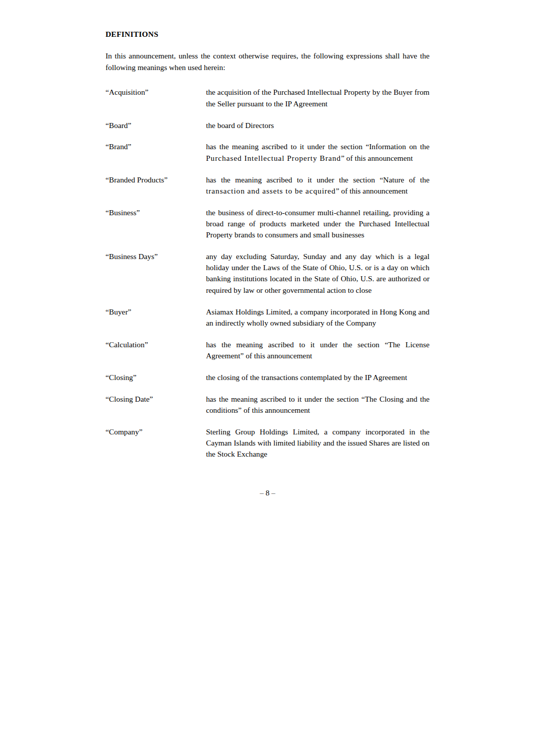Definitions
In this announcement, unless the context otherwise requires, the following expressions shall have the following meanings when used herein:
| “Acquisition” | the acquisition of the Purchased Intellectual Property by the Buyer from the Seller pursuant to the IP Agreement |
| “Board” | the board of Directors |
| “Brand” | has the meaning ascribed to it under the section “Information on the Purchased Intellectual Property Brand ” of this announcement |
| “Branded Products” | has the meaning ascribed to it under the section “Nature of the transaction and assets to be acquired ” of this announcement |
| “Business” | the business of direct-to-consumer multi-channel retailing, providing a broad range of products marketed under the Purchased Intellectual Property brands to consumers and small businesses |
| “Business Days” | any day excluding Saturday, Sunday and any day which is a legal holiday under the Laws of the State of Ohio, U.S. or is a day on which banking institutions located in the State of Ohio, U.S. are authorized or required by law or other governmental action to close |
| “Buyer” | Asiamax Holdings Limited, a company incorporated in Hong Kong and an indirectly wholly owned subsidiary of the Company |
| “Calculation” | has the meaning ascribed to it under the section “The License Agreement” of this announcement |
| “Closing” | the closing of the transactions contemplated by the IP Agreement |
| “Closing Date” | has the meaning ascribed to it under the section “The Closing and the conditions” of this announcement |
| “Company” | Sterling Group Holdings Limited, a company incorporated in the Cayman Islands with limited liability and the issued Shares are listed on the Stock Exchange |
– 8 –